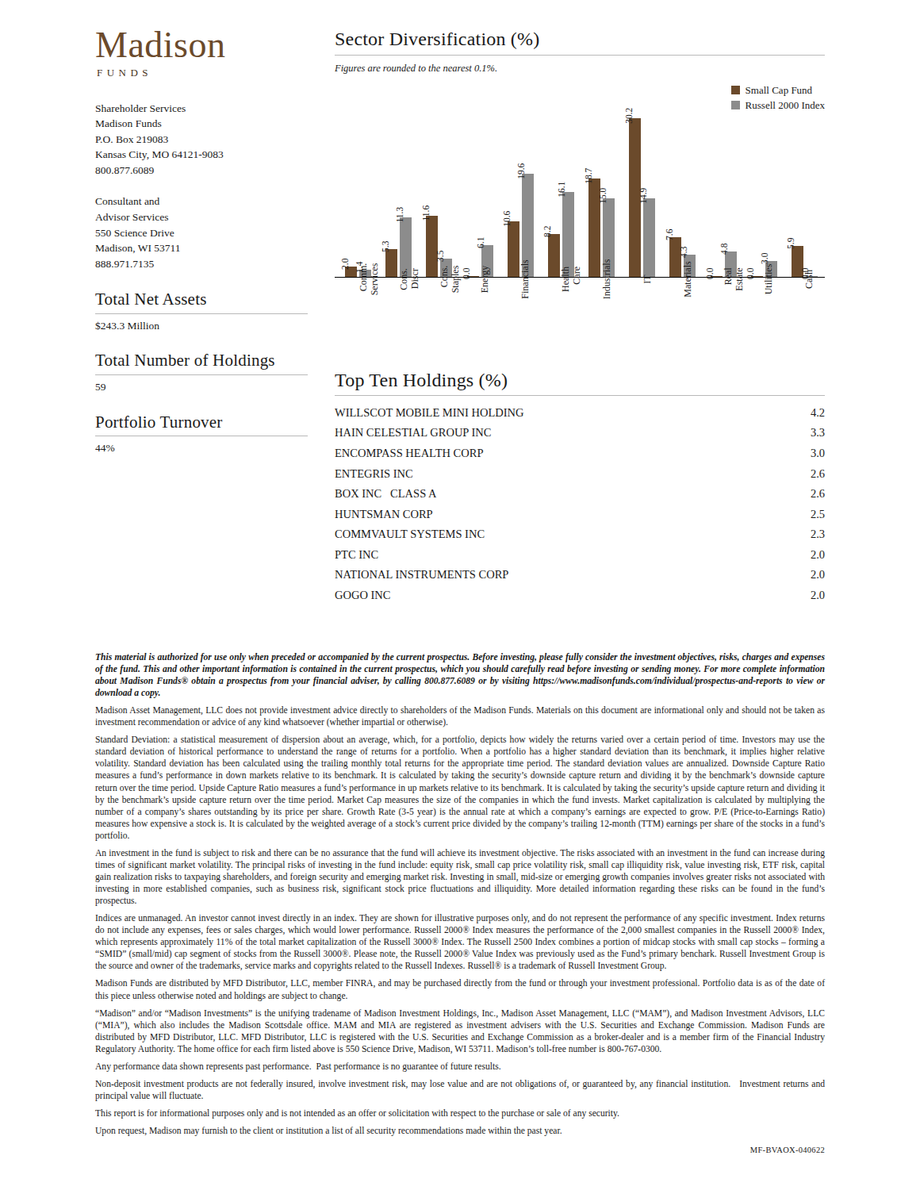Madison
FUNDS
Shareholder Services
Madison Funds
P.O. Box 219083
Kansas City, MO 64121-9083
800.877.6089
Consultant and
Advisor Services
550 Science Drive
Madison, WI 53711
888.971.7135
Total Net Assets
$243.3 Million
Total Number of Holdings
59
Portfolio Turnover
44%
Sector Diversification (%)
Figures are rounded to the nearest 0.1%.
Small Cap Fund
Russell 2000 Index
2.0
1.4
5.3
11.3
11.6
3.5
0.0
6.1
10.6
19.6
8.2
16.1
18.7
15.0
30.2
14.9
7.6
4.3
0.0
4.8
0.0
3.0
5.9
0.0
Comm.
Services
Cons.
Discr
Cons.
Staples
Energy
Financials
Health
Care
Industrials
IT
Materials
Real
Estate
Utilities
Cash
Top Ten Holdings (%)
| WILLSCOT MOBILE MINI HOLDING | 4.2 |
| HAIN CELESTIAL GROUP INC | 3.3 |
| ENCOMPASS HEALTH CORP | 3.0 |
| ENTEGRIS INC | 2.6 |
| BOX INC CLASS A | 2.6 |
| HUNTSMAN CORP | 2.5 |
| COMMVAULT SYSTEMS INC | 2.3 |
| PTC INC | 2.0 |
| NATIONAL INSTRUMENTS CORP | 2.0 |
| GOGO INC | 2.0 |
This material is authorized for use only when preceded or accompanied by the current prospectus. Before investing, please fully consider the investment objectives, risks, charges and expenses of the fund. This and other important information is contained in the current prospectus, which you should carefully read before investing or sending money. For more complete information about Madison Funds® obtain a prospectus from your financial adviser, by calling 800.877.6089 or by visiting https://www.madisonfunds.com/individual/prospectus-and-reports to view or download a copy.
Madison Asset Management, LLC does not provide investment advice directly to shareholders of the Madison Funds. Materials on this document are informational only and should not be taken as investment recommendation or advice of any kind whatsoever (whether impartial or otherwise).
Standard Deviation: a statistical measurement of dispersion about an average, which, for a portfolio, depicts how widely the returns varied over a certain period of time. Investors may use the standard deviation of historical performance to understand the range of returns for a portfolio. When a portfolio has a higher standard deviation than its benchmark, it implies higher relative volatility. Standard deviation has been calculated using the trailing monthly total returns for the appropriate time period. The standard deviation values are annualized. Downside Capture Ratio measures a fund’s performance in down markets relative to its benchmark. It is calculated by taking the security’s downside capture return and dividing it by the benchmark’s downside capture return over the time period. Upside Capture Ratio measures a fund’s performance in up markets relative to its benchmark. It is calculated by taking the security’s upside capture return and dividing it by the benchmark’s upside capture return over the time period. Market Cap measures the size of the companies in which the fund invests. Market capitalization is calculated by multiplying the number of a company’s shares outstanding by its price per share. Growth Rate (3-5 year) is the annual rate at which a company’s earnings are expected to grow. P/E (Price-to-Earnings Ratio) measures how expensive a stock is. It is calculated by the weighted average of a stock’s current price divided by the company’s trailing 12-month (TTM) earnings per share of the stocks in a fund’s portfolio.
An investment in the fund is subject to risk and there can be no assurance that the fund will achieve its investment objective. The risks associated with an investment in the fund can increase during times of significant market volatility. The principal risks of investing in the fund include: equity risk, small cap price volatility risk, small cap illiquidity risk, value investing risk, ETF risk, capital gain realization risks to taxpaying shareholders, and foreign security and emerging market risk. Investing in small, mid-size or emerging growth companies involves greater risks not associated with investing in more established companies, such as business risk, significant stock price fluctuations and illiquidity. More detailed information regarding these risks can be found in the fund’s prospectus.
Indices are unmanaged. An investor cannot invest directly in an index. They are shown for illustrative purposes only, and do not represent the performance of any specific investment. Index returns do not include any expenses, fees or sales charges, which would lower performance. Russell 2000® Index measures the performance of the 2,000 smallest companies in the Russell 2000® Index, which represents approximately 11% of the total market capitalization of the Russell 3000® Index. The Russell 2500 Index combines a portion of midcap stocks with small cap stocks – forming a “SMID” (small/mid) cap segment of stocks from the Russell 3000®. Please note, the Russell 2000® Value Index was previously used as the Fund’s primary benchark. Russell Investment Group is the source and owner of the trademarks, service marks and copyrights related to the Russell Indexes. Russell® is a trademark of Russell Investment Group.
Madison Funds are distributed by MFD Distributor, LLC, member FINRA, and may be purchased directly from the fund or through your investment professional. Portfolio data is as of the date of this piece unless otherwise noted and holdings are subject to change.
“Madison” and/or “Madison Investments” is the unifying tradename of Madison Investment Holdings, Inc., Madison Asset Management, LLC (“MAM”), and Madison Investment Advisors, LLC (“MIA”), which also includes the Madison Scottsdale office. MAM and MIA are registered as investment advisers with the U.S. Securities and Exchange Commission. Madison Funds are distributed by MFD Distributor, LLC. MFD Distributor, LLC is registered with the U.S. Securities and Exchange Commission as a broker-dealer and is a member firm of the Financial Industry Regulatory Authority. The home office for each firm listed above is 550 Science Drive, Madison, WI 53711. Madison’s toll-free number is 800-767-0300.
Any performance data shown represents past performance. Past performance is no guarantee of future results.
Non-deposit investment products are not federally insured, involve investment risk, may lose value and are not obligations of, or guaranteed by, any financial institution. Investment returns and principal value will fluctuate.
This report is for informational purposes only and is not intended as an offer or solicitation with respect to the purchase or sale of any security.
Upon request, Madison may furnish to the client or institution a list of all security recommendations made within the past year.
MF-BVAOX-040622